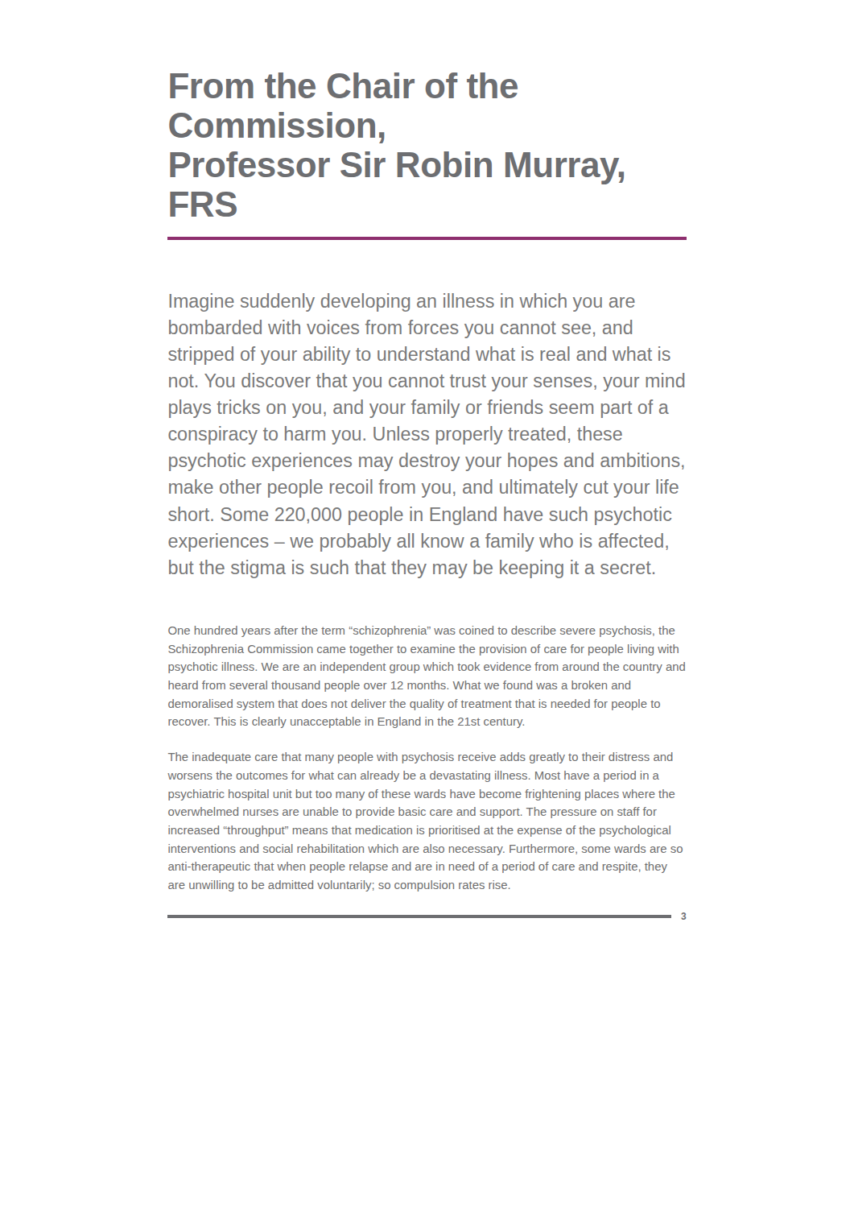From the Chair of the Commission,
Professor Sir Robin Murray, FRS
Imagine suddenly developing an illness in which you are bombarded with voices from forces you cannot see, and stripped of your ability to understand what is real and what is not. You discover that you cannot trust your senses, your mind plays tricks on you, and your family or friends seem part of a conspiracy to harm you. Unless properly treated, these psychotic experiences may destroy your hopes and ambitions, make other people recoil from you, and ultimately cut your life short. Some 220,000 people in England have such psychotic experiences – we probably all know a family who is affected, but the stigma is such that they may be keeping it a secret.
One hundred years after the term “schizophrenia” was coined to describe severe psychosis, the Schizophrenia Commission came together to examine the provision of care for people living with psychotic illness. We are an independent group which took evidence from around the country and heard from several thousand people over 12 months. What we found was a broken and demoralised system that does not deliver the quality of treatment that is needed for people to recover. This is clearly unacceptable in England in the 21st century.
The inadequate care that many people with psychosis receive adds greatly to their distress and worsens the outcomes for what can already be a devastating illness. Most have a period in a psychiatric hospital unit but too many of these wards have become frightening places where the overwhelmed nurses are unable to provide basic care and support. The pressure on staff for increased “throughput” means that medication is prioritised at the expense of the psychological interventions and social rehabilitation which are also necessary. Furthermore, some wards are so anti-therapeutic that when people relapse and are in need of a period of care and respite, they are unwilling to be admitted voluntarily; so compulsion rates rise.
3